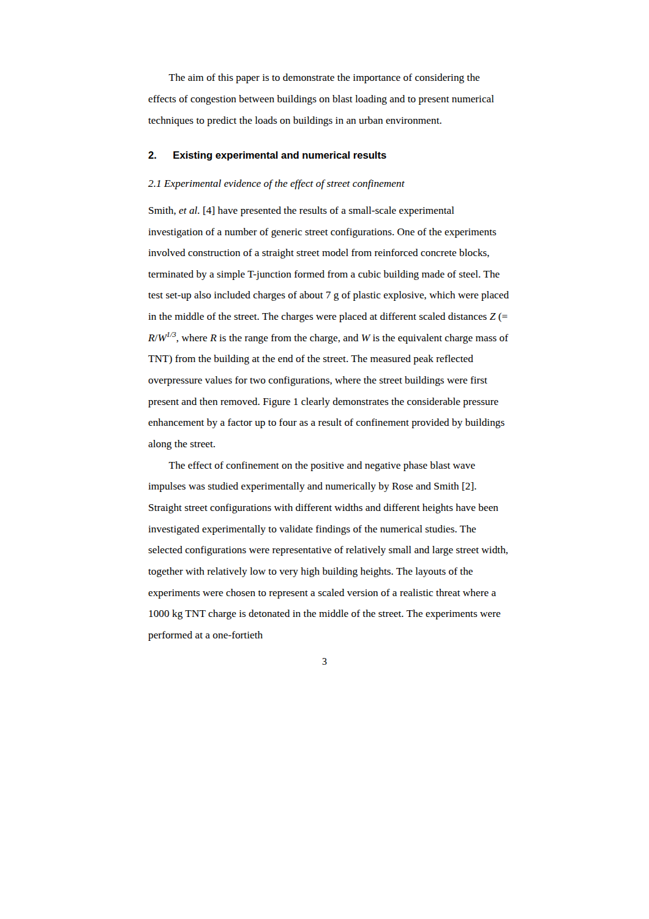The aim of this paper is to demonstrate the importance of considering the effects of congestion between buildings on blast loading and to present numerical techniques to predict the loads on buildings in an urban environment.
2. Existing experimental and numerical results
2.1 Experimental evidence of the effect of street confinement
Smith, et al. [4] have presented the results of a small-scale experimental investigation of a number of generic street configurations. One of the experiments involved construction of a straight street model from reinforced concrete blocks, terminated by a simple T-junction formed from a cubic building made of steel. The test set-up also included charges of about 7 g of plastic explosive, which were placed in the middle of the street. The charges were placed at different scaled distances Z (= R/W1/3, where R is the range from the charge, and W is the equivalent charge mass of TNT) from the building at the end of the street. The measured peak reflected overpressure values for two configurations, where the street buildings were first present and then removed. Figure 1 clearly demonstrates the considerable pressure enhancement by a factor up to four as a result of confinement provided by buildings along the street.
The effect of confinement on the positive and negative phase blast wave impulses was studied experimentally and numerically by Rose and Smith [2]. Straight street configurations with different widths and different heights have been investigated experimentally to validate findings of the numerical studies. The selected configurations were representative of relatively small and large street width, together with relatively low to very high building heights. The layouts of the experiments were chosen to represent a scaled version of a realistic threat where a 1000 kg TNT charge is detonated in the middle of the street. The experiments were performed at a one-fortieth
3